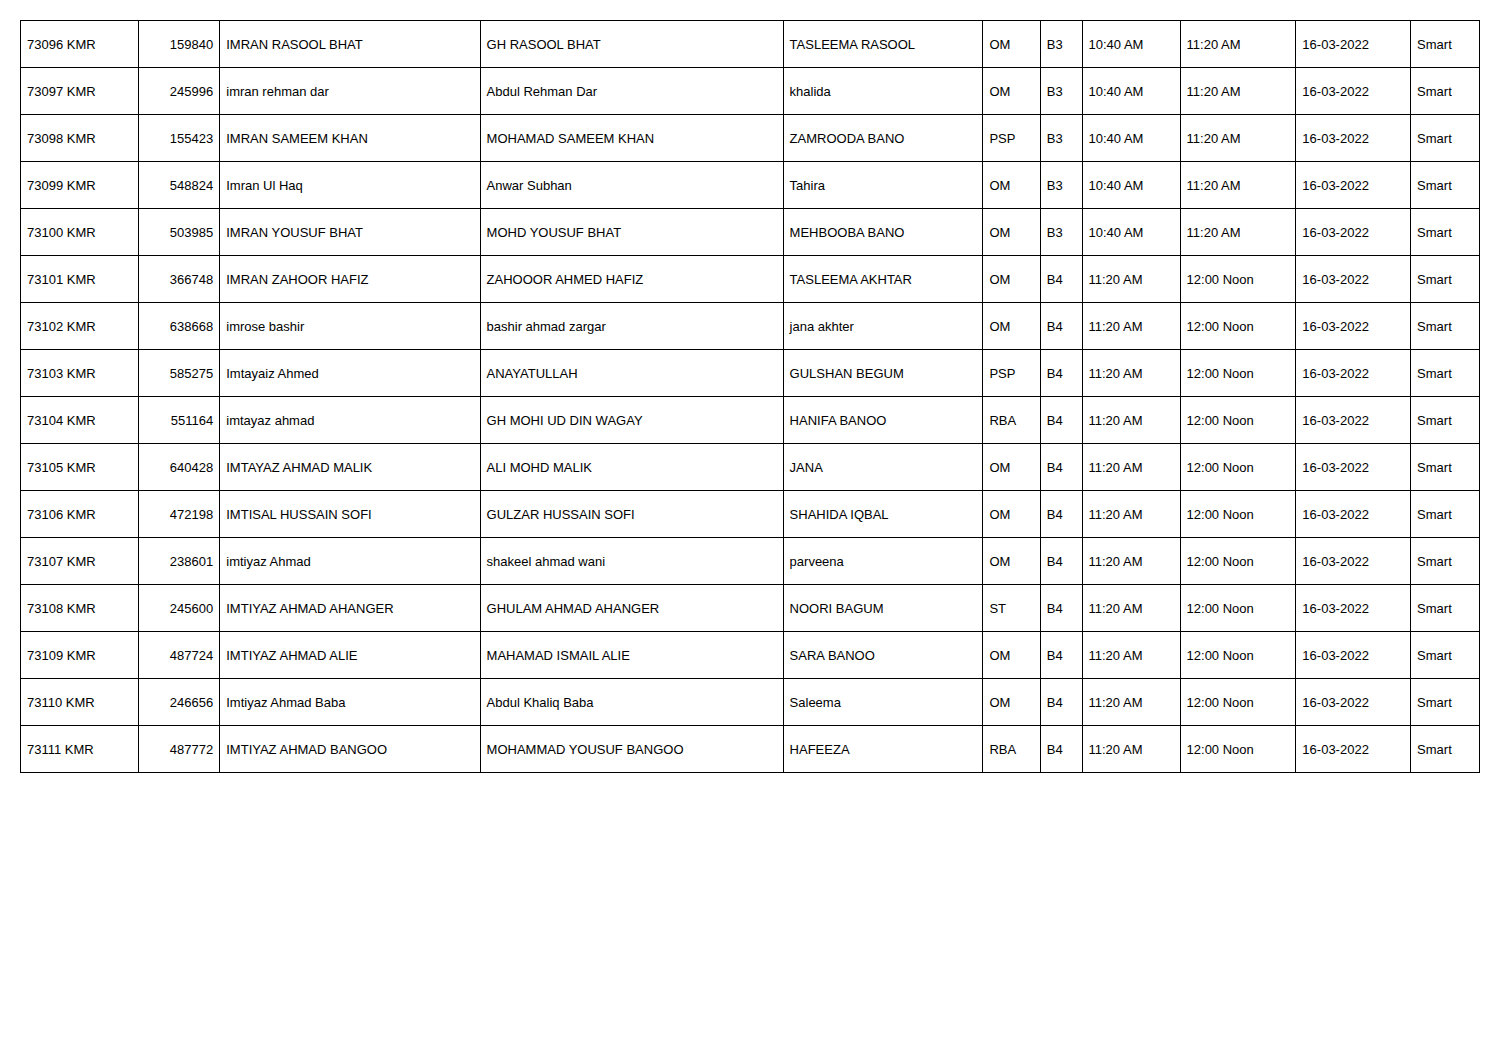| 73096 KMR | 159840 | IMRAN RASOOL BHAT | GH RASOOL BHAT | TASLEEMA RASOOL | OM | B3 | 10:40 AM | 11:20 AM | 16-03-2022 | Smart |
| 73097 KMR | 245996 | imran rehman dar | Abdul Rehman Dar | khalida | OM | B3 | 10:40 AM | 11:20 AM | 16-03-2022 | Smart |
| 73098 KMR | 155423 | IMRAN SAMEEM KHAN | MOHAMAD SAMEEM KHAN | ZAMROODA BANO | PSP | B3 | 10:40 AM | 11:20 AM | 16-03-2022 | Smart |
| 73099 KMR | 548824 | Imran Ul Haq | Anwar Subhan | Tahira | OM | B3 | 10:40 AM | 11:20 AM | 16-03-2022 | Smart |
| 73100 KMR | 503985 | IMRAN YOUSUF BHAT | MOHD YOUSUF BHAT | MEHBOOBA BANO | OM | B3 | 10:40 AM | 11:20 AM | 16-03-2022 | Smart |
| 73101 KMR | 366748 | IMRAN ZAHOOR HAFIZ | ZAHOOOR AHMED HAFIZ | TASLEEMA AKHTAR | OM | B4 | 11:20 AM | 12:00 Noon | 16-03-2022 | Smart |
| 73102 KMR | 638668 | imrose bashir | bashir ahmad zargar | jana akhter | OM | B4 | 11:20 AM | 12:00 Noon | 16-03-2022 | Smart |
| 73103 KMR | 585275 | Imtayaiz Ahmed | ANAYATULLAH | GULSHAN BEGUM | PSP | B4 | 11:20 AM | 12:00 Noon | 16-03-2022 | Smart |
| 73104 KMR | 551164 | imtayaz ahmad | GH MOHI UD DIN WAGAY | HANIFA BANOO | RBA | B4 | 11:20 AM | 12:00 Noon | 16-03-2022 | Smart |
| 73105 KMR | 640428 | IMTAYAZ AHMAD MALIK | ALI MOHD MALIK | JANA | OM | B4 | 11:20 AM | 12:00 Noon | 16-03-2022 | Smart |
| 73106 KMR | 472198 | IMTISAL HUSSAIN SOFI | GULZAR HUSSAIN SOFI | SHAHIDA IQBAL | OM | B4 | 11:20 AM | 12:00 Noon | 16-03-2022 | Smart |
| 73107 KMR | 238601 | imtiyaz Ahmad | shakeel ahmad wani | parveena | OM | B4 | 11:20 AM | 12:00 Noon | 16-03-2022 | Smart |
| 73108 KMR | 245600 | IMTIYAZ AHMAD AHANGER | GHULAM AHMAD AHANGER | NOORI BAGUM | ST | B4 | 11:20 AM | 12:00 Noon | 16-03-2022 | Smart |
| 73109 KMR | 487724 | IMTIYAZ AHMAD ALIE | MAHAMAD ISMAIL ALIE | SARA BANOO | OM | B4 | 11:20 AM | 12:00 Noon | 16-03-2022 | Smart |
| 73110 KMR | 246656 | Imtiyaz Ahmad Baba | Abdul Khaliq Baba | Saleema | OM | B4 | 11:20 AM | 12:00 Noon | 16-03-2022 | Smart |
| 73111 KMR | 487772 | IMTIYAZ AHMAD BANGOO | MOHAMMAD YOUSUF BANGOO | HAFEEZA | RBA | B4 | 11:20 AM | 12:00 Noon | 16-03-2022 | Smart |